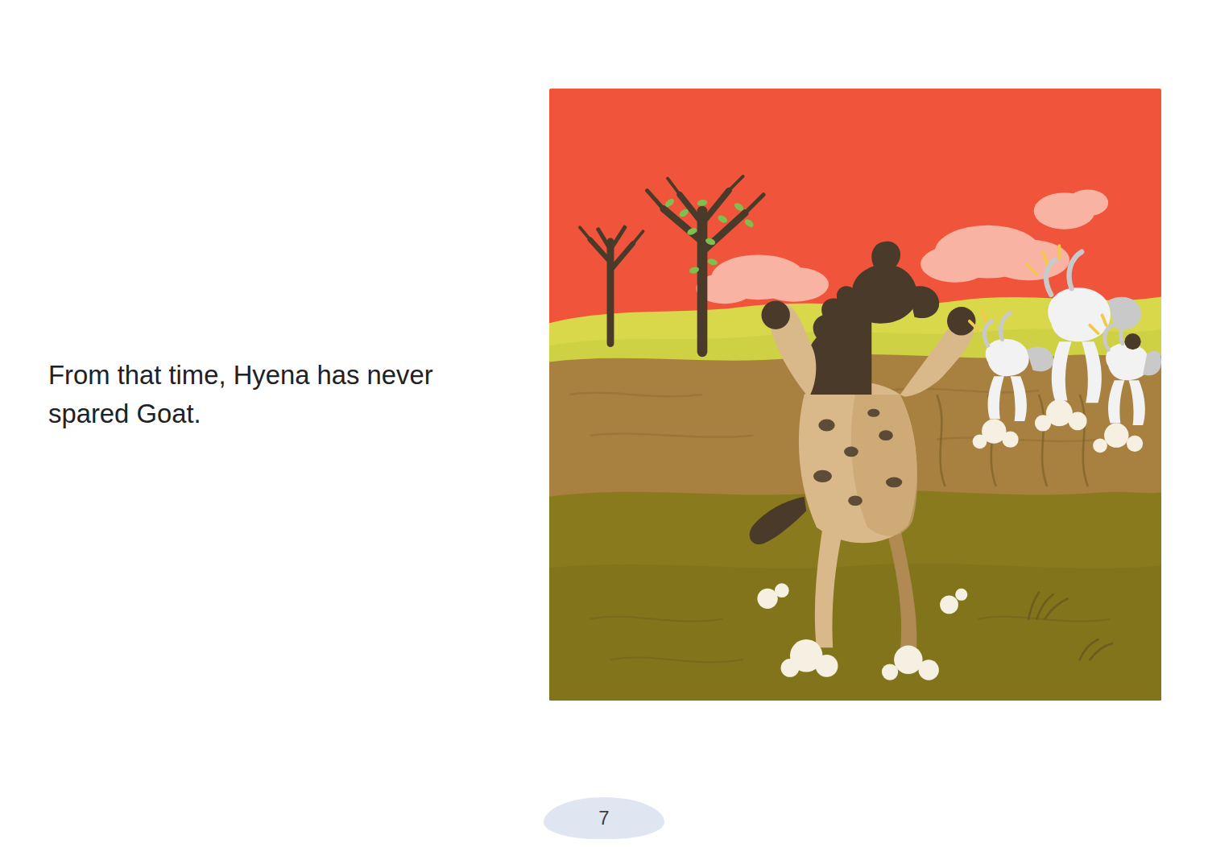From that time, Hyena has never spared Goat.
Hyena chasing goats across the savannah at sunset An orange sky with pale clouds above a yellow-green horizon. Two bare thorn trees stand at the left, one with green leaves. A spotted hyena runs forward with raised paws, kicking up dust, while three white goats leap away to the right, their hooves raising puffs of dust on the brown earth.
7